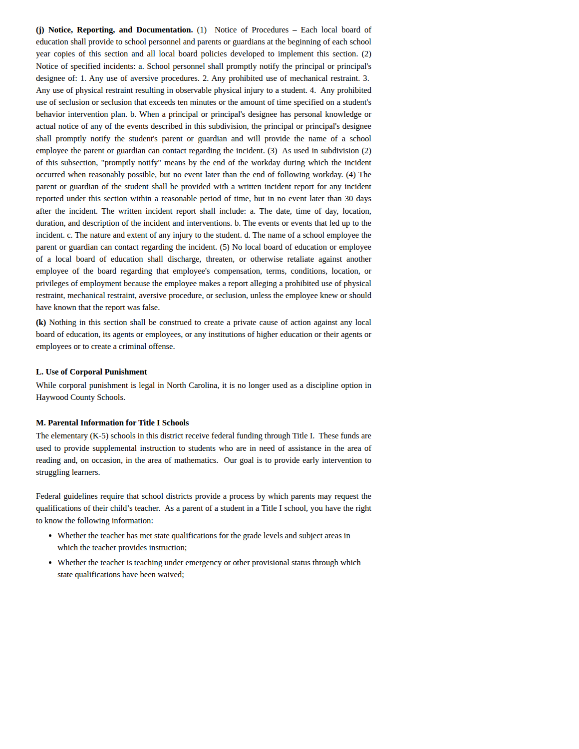(j) Notice, Reporting, and Documentation. (1) Notice of Procedures – Each local board of education shall provide to school personnel and parents or guardians at the beginning of each school year copies of this section and all local board policies developed to implement this section. (2) Notice of specified incidents: a. School personnel shall promptly notify the principal or principal's designee of: 1. Any use of aversive procedures. 2. Any prohibited use of mechanical restraint. 3. Any use of physical restraint resulting in observable physical injury to a student. 4. Any prohibited use of seclusion or seclusion that exceeds ten minutes or the amount of time specified on a student's behavior intervention plan. b. When a principal or principal's designee has personal knowledge or actual notice of any of the events described in this subdivision, the principal or principal's designee shall promptly notify the student's parent or guardian and will provide the name of a school employee the parent or guardian can contact regarding the incident. (3) As used in subdivision (2) of this subsection, "promptly notify" means by the end of the workday during which the incident occurred when reasonably possible, but no event later than the end of following workday. (4) The parent or guardian of the student shall be provided with a written incident report for any incident reported under this section within a reasonable period of time, but in no event later than 30 days after the incident. The written incident report shall include: a. The date, time of day, location, duration, and description of the incident and interventions. b. The events or events that led up to the incident. c. The nature and extent of any injury to the student. d. The name of a school employee the parent or guardian can contact regarding the incident. (5) No local board of education or employee of a local board of education shall discharge, threaten, or otherwise retaliate against another employee of the board regarding that employee's compensation, terms, conditions, location, or privileges of employment because the employee makes a report alleging a prohibited use of physical restraint, mechanical restraint, aversive procedure, or seclusion, unless the employee knew or should have known that the report was false.
(k) Nothing in this section shall be construed to create a private cause of action against any local board of education, its agents or employees, or any institutions of higher education or their agents or employees or to create a criminal offense.
L. Use of Corporal Punishment
While corporal punishment is legal in North Carolina, it is no longer used as a discipline option in Haywood County Schools.
M. Parental Information for Title I Schools
The elementary (K-5) schools in this district receive federal funding through Title I. These funds are used to provide supplemental instruction to students who are in need of assistance in the area of reading and, on occasion, in the area of mathematics. Our goal is to provide early intervention to struggling learners.
Federal guidelines require that school districts provide a process by which parents may request the qualifications of their child’s teacher. As a parent of a student in a Title I school, you have the right to know the following information:
Whether the teacher has met state qualifications for the grade levels and subject areas in which the teacher provides instruction;
Whether the teacher is teaching under emergency or other provisional status through which state qualifications have been waived;